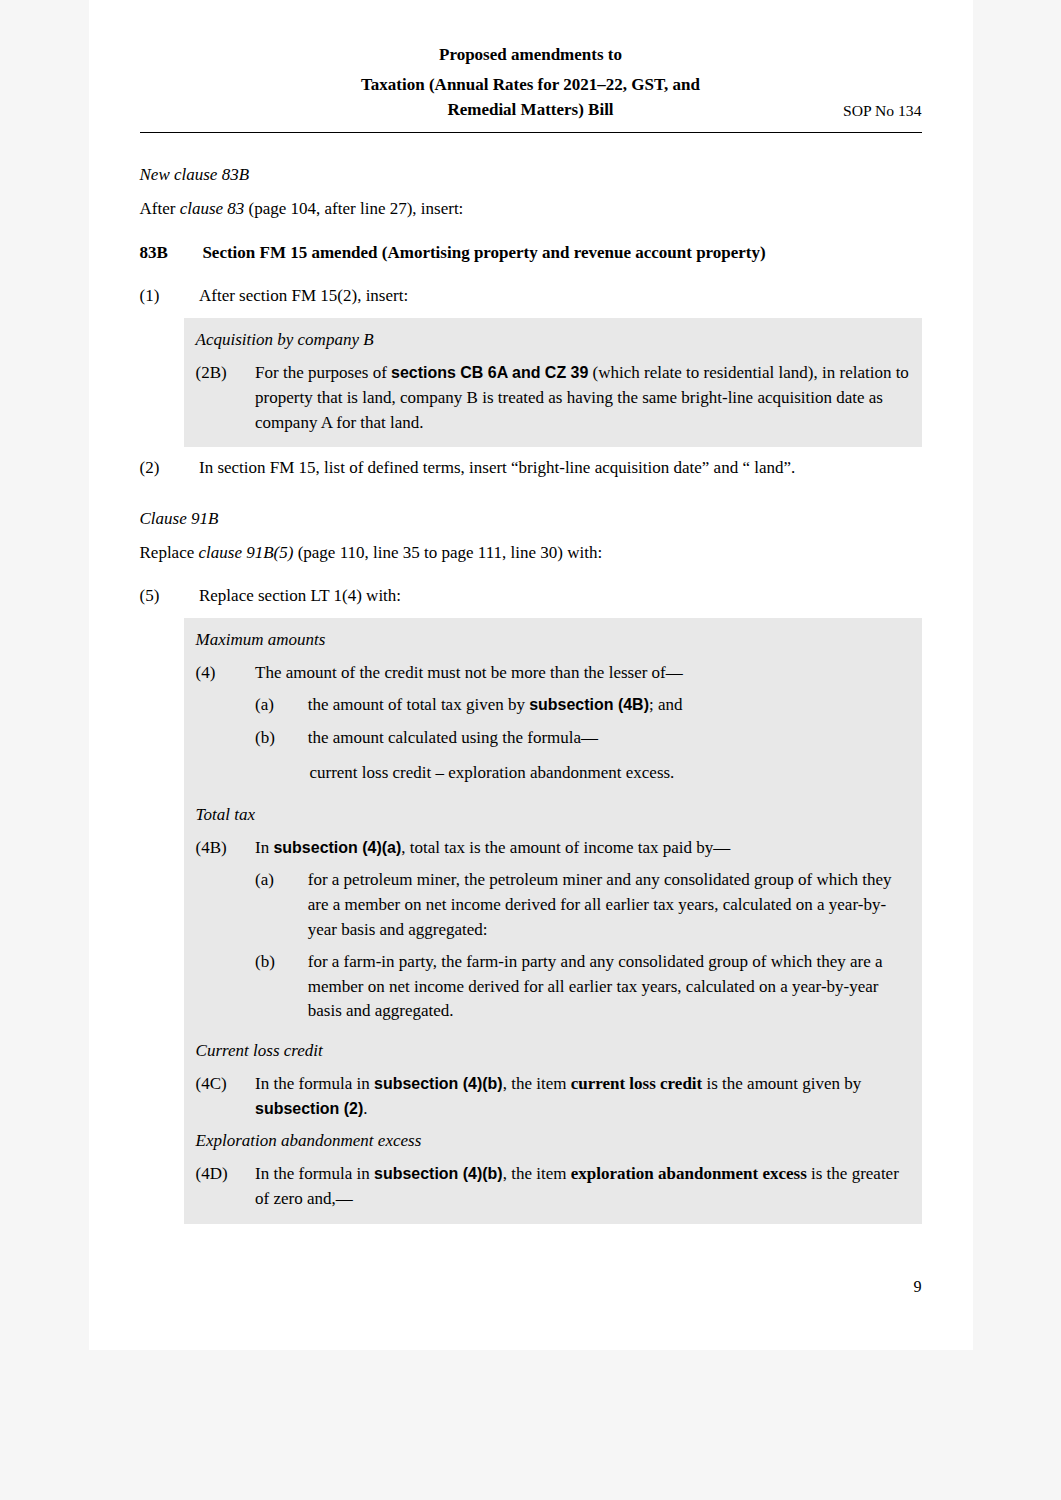Proposed amendments to
Taxation (Annual Rates for 2021–22, GST, and
Remedial Matters) Bill SOP No 134
New clause 83B
After clause 83 (page 104, after line 27), insert:
83B Section FM 15 amended (Amortising property and revenue account property)
(1) After section FM 15(2), insert:
Acquisition by company B
(2B) For the purposes of sections CB 6A and CZ 39 (which relate to residential land), in relation to property that is land, company B is treated as having the same bright-line acquisition date as company A for that land.
(2) In section FM 15, list of defined terms, insert “bright-line acquisition date” and “ land”.
Clause 91B
Replace clause 91B(5) (page 110, line 35 to page 111, line 30) with:
(5) Replace section LT 1(4) with:
Maximum amounts
(4) The amount of the credit must not be more than the lesser of—
(a) the amount of total tax given by subsection (4B); and
(b) the amount calculated using the formula—
current loss credit – exploration abandonment excess.
Total tax
(4B) In subsection (4)(a), total tax is the amount of income tax paid by—
(a) for a petroleum miner, the petroleum miner and any consolidated group of which they are a member on net income derived for all earlier tax years, calculated on a year-by-year basis and aggregated:
(b) for a farm-in party, the farm-in party and any consolidated group of which they are a member on net income derived for all earlier tax years, calculated on a year-by-year basis and aggregated.
Current loss credit
(4C) In the formula in subsection (4)(b), the item current loss credit is the amount given by subsection (2).
Exploration abandonment excess
(4D) In the formula in subsection (4)(b), the item exploration abandonment excess is the greater of zero and,—
9